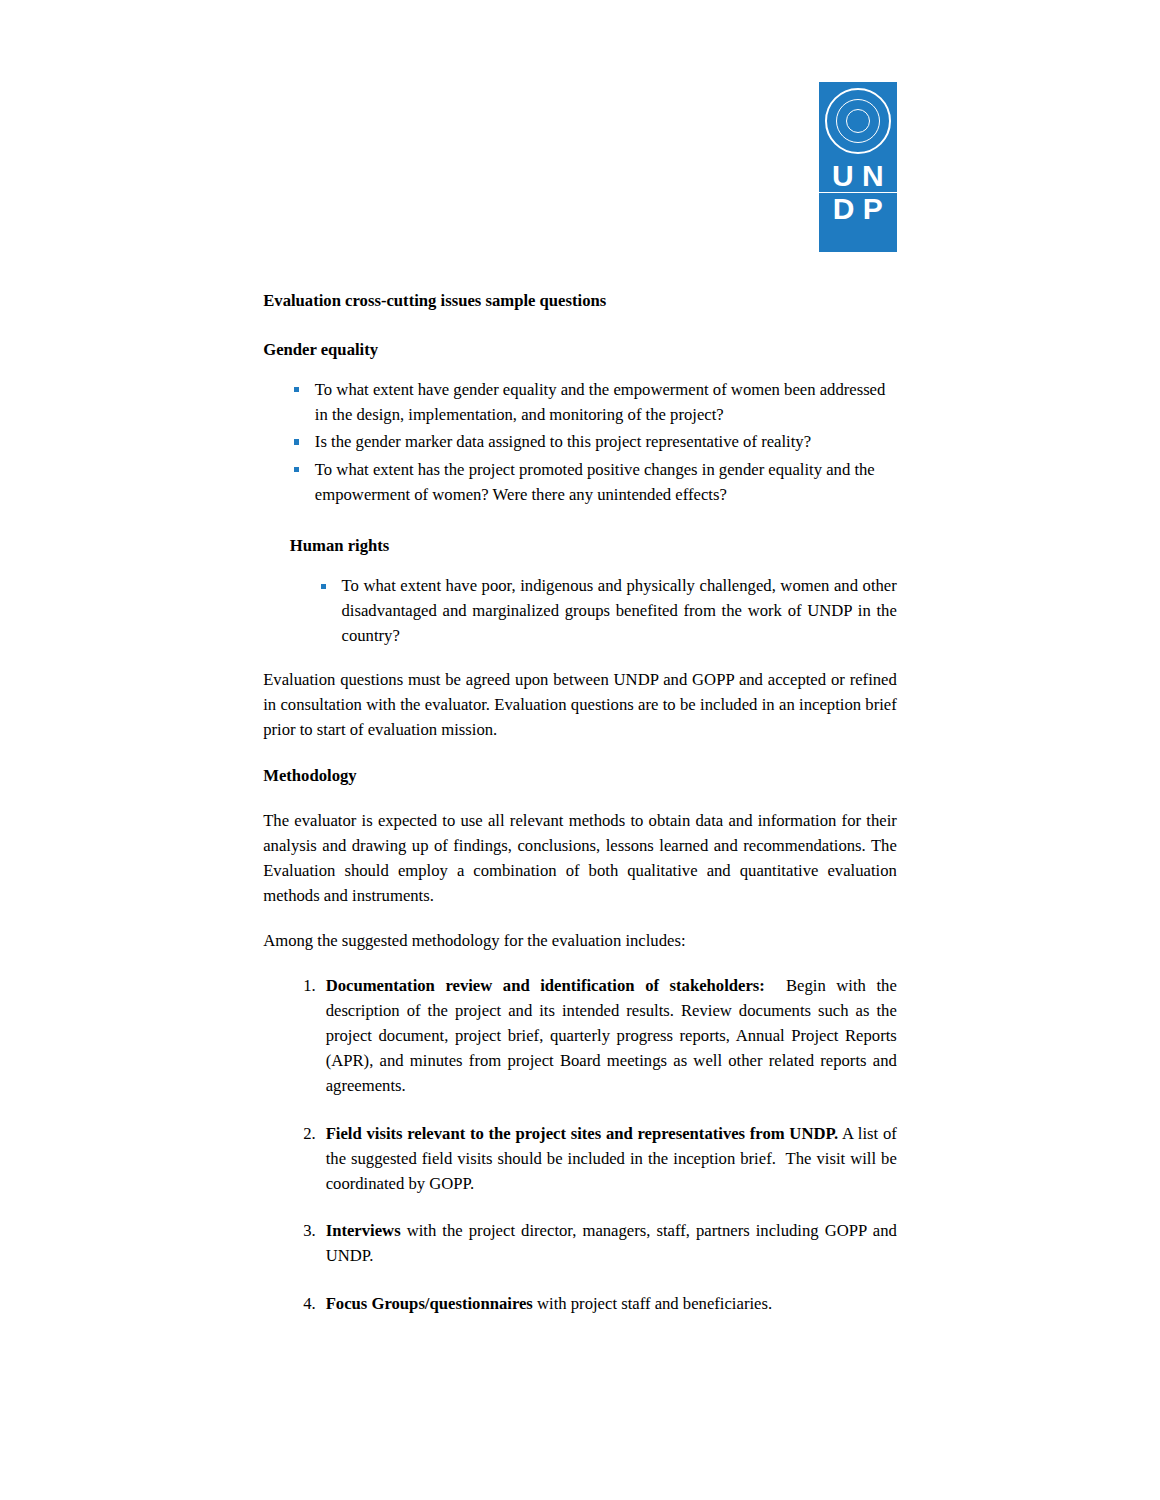U N D P
Evaluation cross-cutting issues sample questions
Gender equality
To what extent have gender equality and the empowerment of women been addressed in the design, implementation, and monitoring of the project?
Is the gender marker data assigned to this project representative of reality?
To what extent has the project promoted positive changes in gender equality and the empowerment of women? Were there any unintended effects?
Human rights
To what extent have poor, indigenous and physically challenged, women and other disadvantaged and marginalized groups benefited from the work of UNDP in the country?
Evaluation questions must be agreed upon between UNDP and GOPP and accepted or refined in consultation with the evaluator. Evaluation questions are to be included in an inception brief prior to start of evaluation mission.
Methodology
The evaluator is expected to use all relevant methods to obtain data and information for their analysis and drawing up of findings, conclusions, lessons learned and recommendations. The Evaluation should employ a combination of both qualitative and quantitative evaluation methods and instruments.
Among the suggested methodology for the evaluation includes:
Documentation review and identification of stakeholders: Begin with the description of the project and its intended results. Review documents such as the project document, project brief, quarterly progress reports, Annual Project Reports (APR), and minutes from project Board meetings as well other related reports and agreements.
Field visits relevant to the project sites and representatives from UNDP. A list of the suggested field visits should be included in the inception brief. The visit will be coordinated by GOPP.
Interviews with the project director, managers, staff, partners including GOPP and UNDP.
Focus Groups/questionnaires with project staff and beneficiaries.